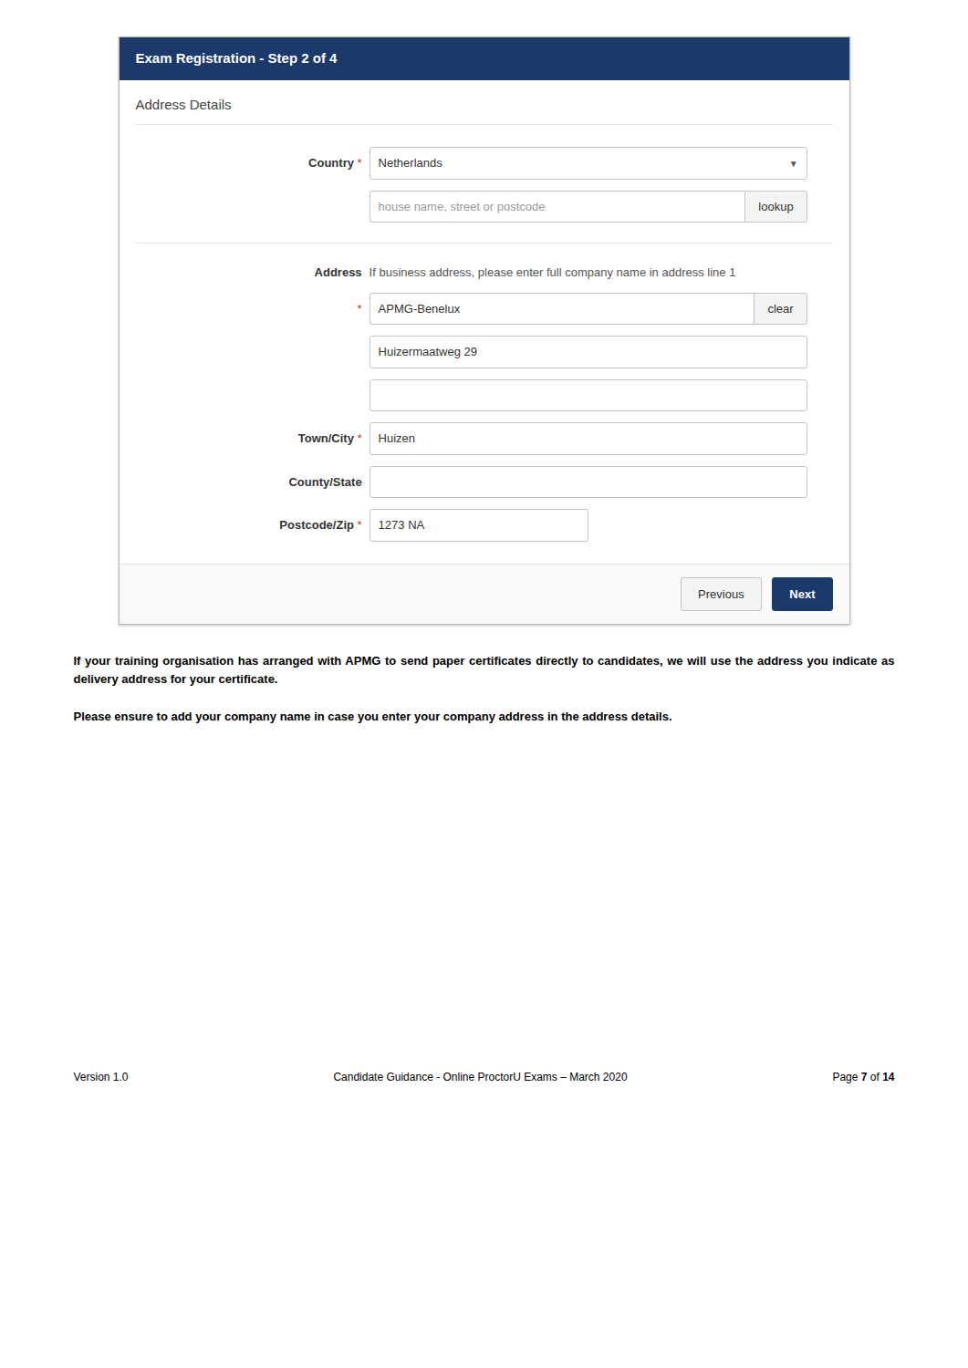Exam Registration - Step 2 of 4
Address Details
| Country * | Netherlands ▼ |
| | house name, street or postcode lookup |
| Address | If business address, please enter full company name in address line 1 |
| * | APMG-Benelux clear |
| | Huizermaatweg 29 |
| Town/City * | Huizen |
| County/State | |
| Postcode/Zip * | 1273 NA |
Previous Next
If your training organisation has arranged with APMG to send paper certificates directly to candidates, we will use the address you indicate as delivery address for your certificate.
Please ensure to add your company name in case you enter your company address in the address details.
Version 1.0 Candidate Guidance - Online ProctorU Exams – March 2020 Page 7 of 14